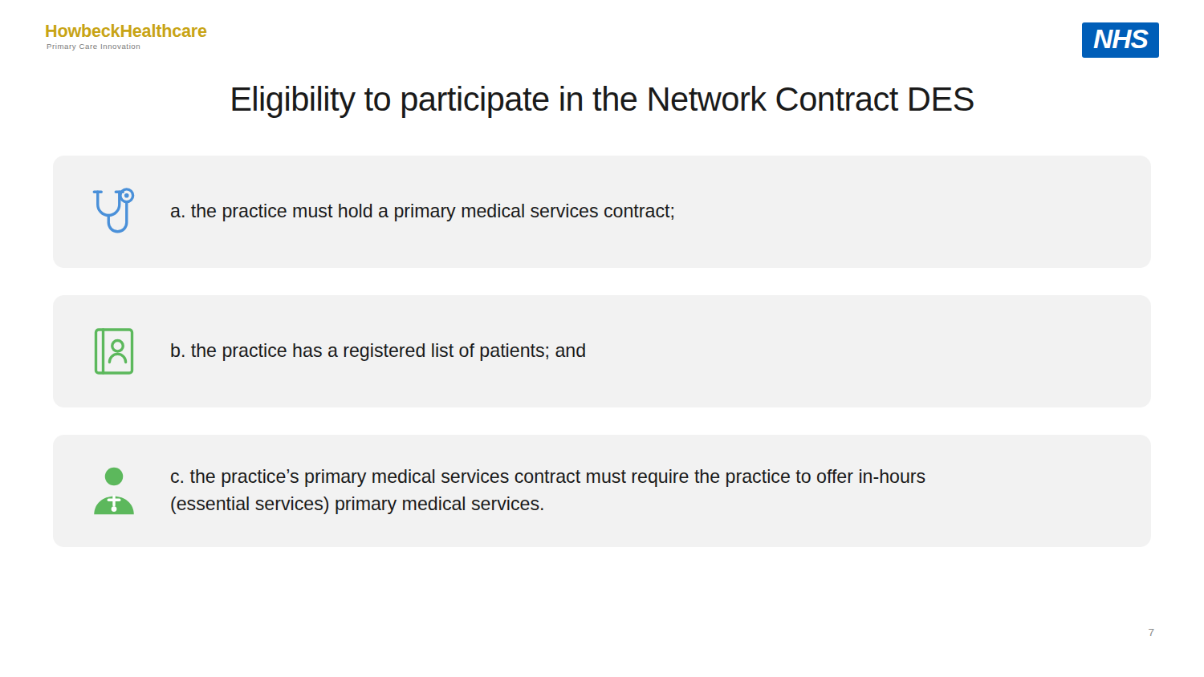HowbeckHealthcare
Primary Care Innovation
NHS
Eligibility to participate in the Network Contract DES
a. the practice must hold a primary medical services contract;
b. the practice has a registered list of patients; and
c. the practice’s primary medical services contract must require the practice to offer in-hours (essential services) primary medical services.
7